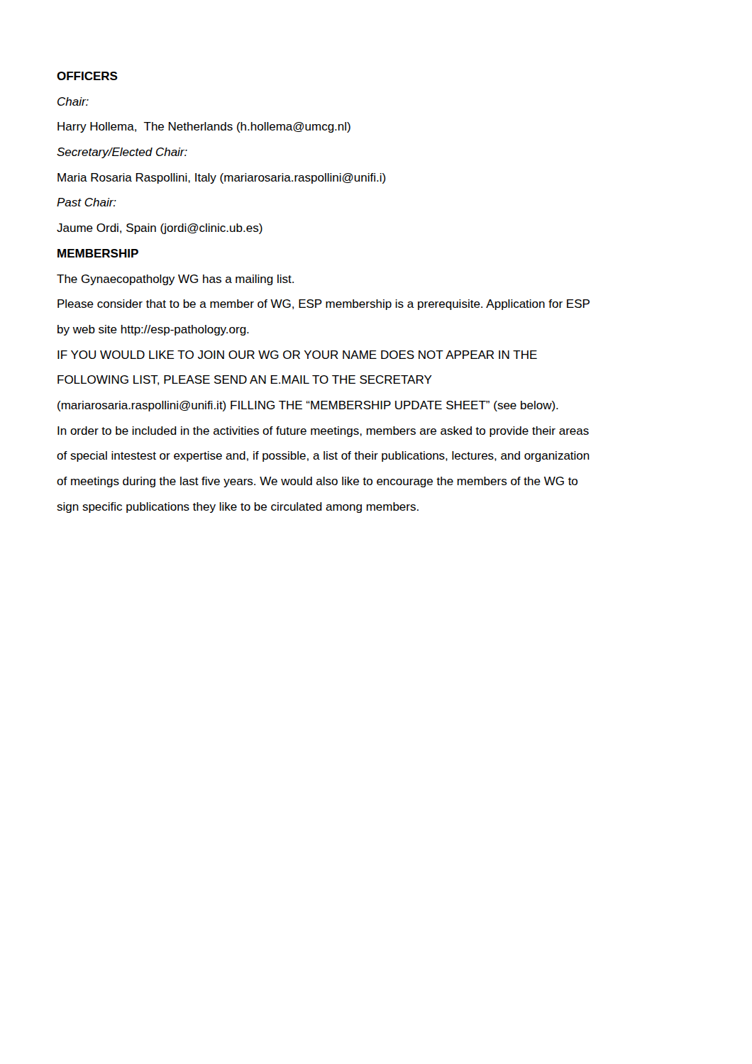OFFICERS
Chair:
Harry Hollema, The Netherlands (h.hollema@umcg.nl)
Secretary/Elected Chair:
Maria Rosaria Raspollini, Italy (mariarosaria.raspollini@unifi.i)
Past Chair:
Jaume Ordi, Spain (jordi@clinic.ub.es)
MEMBERSHIP
The Gynaecopatholgy WG has a mailing list.
Please consider that to be a member of WG, ESP membership is a prerequisite. Application for ESP by web site http://esp-pathology.org.
IF YOU WOULD LIKE TO JOIN OUR WG OR YOUR NAME DOES NOT APPEAR IN THE FOLLOWING LIST, PLEASE SEND AN E.MAIL TO THE SECRETARY (mariarosaria.raspollini@unifi.it) FILLING THE “MEMBERSHIP UPDATE SHEET” (see below).
In order to be included in the activities of future meetings, members are asked to provide their areas of special intestest or expertise and, if possible, a list of their publications, lectures, and organization of meetings during the last five years. We would also like to encourage the members of the WG to sign specific publications they like to be circulated among members.